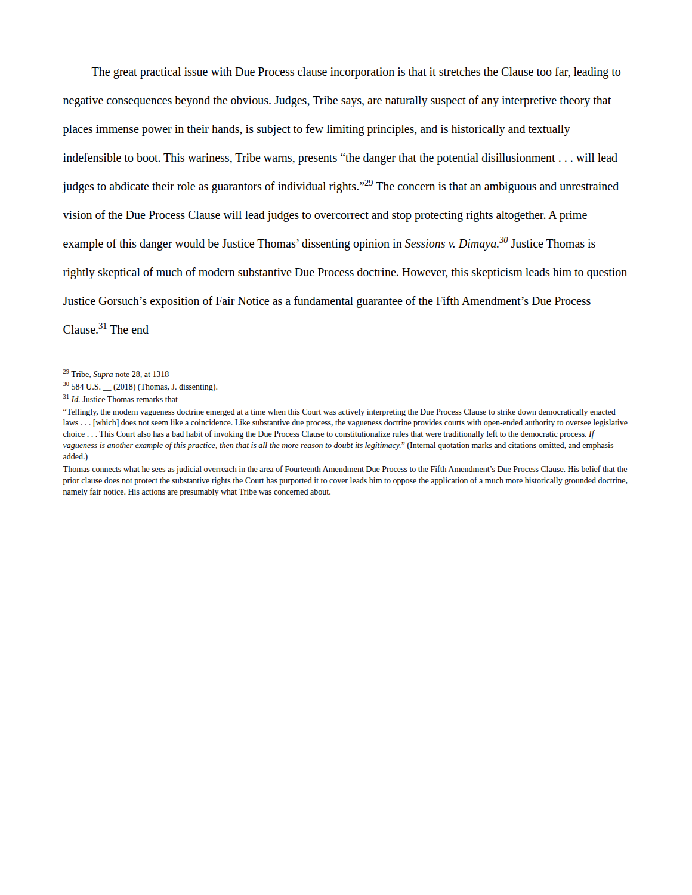The great practical issue with Due Process clause incorporation is that it stretches the Clause too far, leading to negative consequences beyond the obvious. Judges, Tribe says, are naturally suspect of any interpretive theory that places immense power in their hands, is subject to few limiting principles, and is historically and textually indefensible to boot. This wariness, Tribe warns, presents “the danger that the potential disillusionment . . . will lead judges to abdicate their role as guarantors of individual rights.”29 The concern is that an ambiguous and unrestrained vision of the Due Process Clause will lead judges to overcorrect and stop protecting rights altogether. A prime example of this danger would be Justice Thomas’ dissenting opinion in Sessions v. Dimaya.30 Justice Thomas is rightly skeptical of much of modern substantive Due Process doctrine. However, this skepticism leads him to question Justice Gorsuch’s exposition of Fair Notice as a fundamental guarantee of the Fifth Amendment’s Due Process Clause.31 The end
29 Tribe, Supra note 28, at 1318
30 584 U.S. __ (2018) (Thomas, J. dissenting).
31 Id. Justice Thomas remarks that
“Tellingly, the modern vagueness doctrine emerged at a time when this Court was actively interpreting the Due Process Clause to strike down democratically enacted laws . . . [which] does not seem like a coincidence. Like substantive due process, the vagueness doctrine provides courts with open-ended authority to oversee legislative choice . . . This Court also has a bad habit of invoking the Due Process Clause to constitutionalize rules that were traditionally left to the democratic process. If vagueness is another example of this practice, then that is all the more reason to doubt its legitimacy.” (Internal quotation marks and citations omitted, and emphasis added.)
Thomas connects what he sees as judicial overreach in the area of Fourteenth Amendment Due Process to the Fifth Amendment’s Due Process Clause. His belief that the prior clause does not protect the substantive rights the Court has purported it to cover leads him to oppose the application of a much more historically grounded doctrine, namely fair notice. His actions are presumably what Tribe was concerned about.